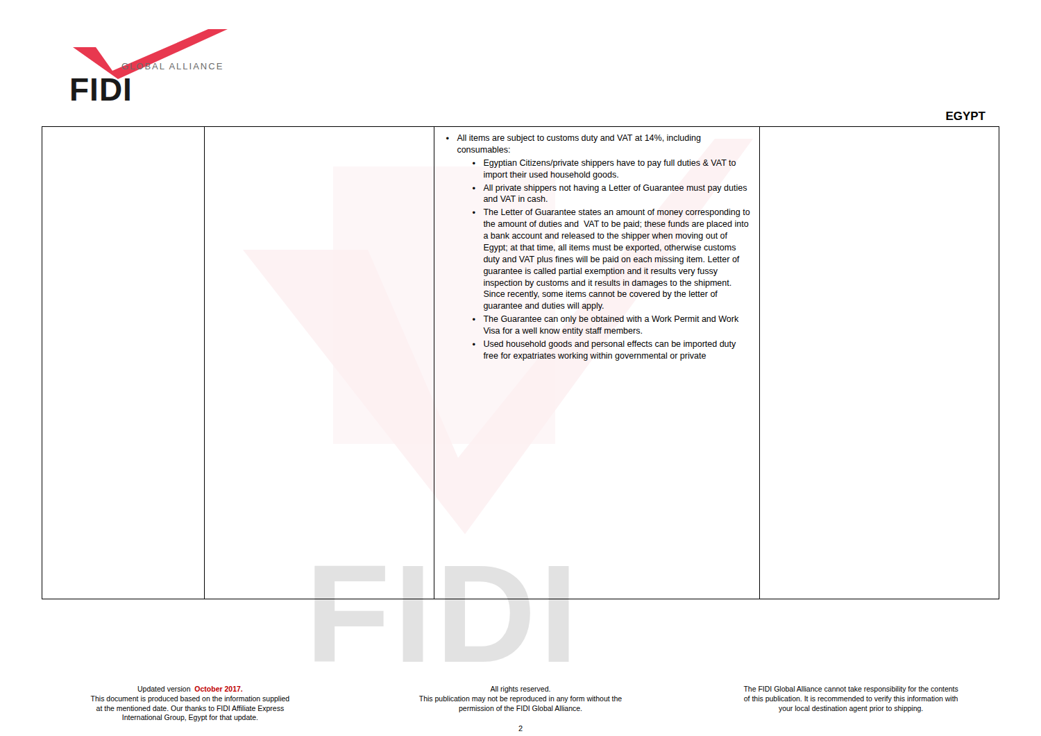FIDI
GLOBAL ALLIANCE
FIDI
EGYPT
| | | All items are subject to customs duty and VAT at 14%, including consumables: Egyptian Citizens/private shippers have to pay full duties & VAT to import their used household goods. All private shippers not having a Letter of Guarantee must pay duties and VAT in cash. The Letter of Guarantee states an amount of money corresponding to the amount of duties and VAT to be paid; these funds are placed into a bank account and released to the shipper when moving out of Egypt; at that time, all items must be exported, otherwise customs duty and VAT plus fines will be paid on each missing item. Letter of guarantee is called partial exemption and it results very fussy inspection by customs and it results in damages to the shipment. Since recently, some items cannot be covered by the letter of guarantee and duties will apply. The Guarantee can only be obtained with a Work Permit and Work Visa for a well know entity staff members. Used household goods and personal effects can be imported duty free for expatriates working within governmental or private | |
Updated version October 2017.
This document is produced based on the information supplied
at the mentioned date. Our thanks to FIDI Affiliate Express
International Group, Egypt for that update.
All rights reserved.
This publication may not be reproduced in any form without the
permission of the FIDI Global Alliance.
The FIDI Global Alliance cannot take responsibility for the contents
of this publication. It is recommended to verify this information with
your local destination agent prior to shipping.
2